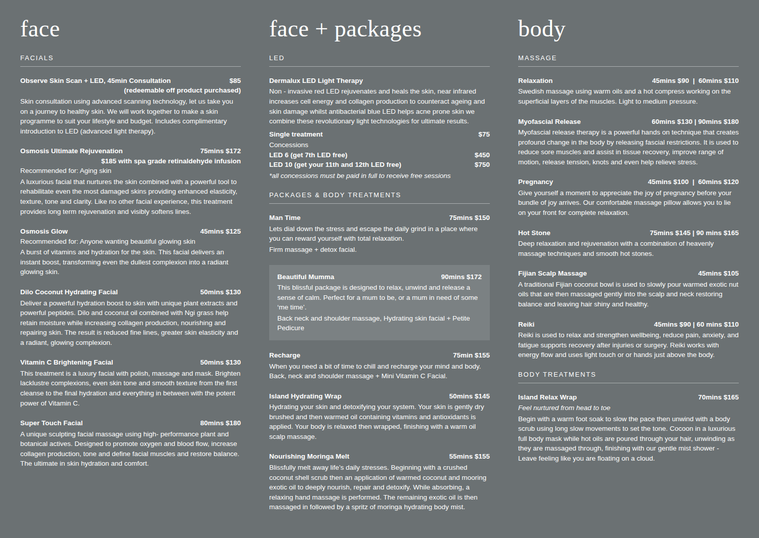face
Facials
Observe Skin Scan + LED, 45min Consultation $85
(redeemable off product purchased)
Skin consultation using advanced scanning technology, let us take you on a journey to healthy skin. We will work together to make a skin programme to suit your lifestyle and budget. Includes complimentary introduction to LED (advanced light therapy).
Osmosis Ultimate Rejuvenation 75mins $172
$185 with spa grade retinaldehyde infusion
Recommended for: Aging skin
A luxurious facial that nurtures the skin combined with a powerful tool to rehabilitate even the most damaged skins providing enhanced elasticity, texture, tone and clarity. Like no other facial experience, this treatment provides long term rejuvenation and visibly softens lines.
Osmosis Glow 45mins $125
Recommended for: Anyone wanting beautiful glowing skin
A burst of vitamins and hydration for the skin. This facial delivers an instant boost, transforming even the dullest complexion into a radiant glowing skin.
Dilo Coconut Hydrating Facial 50mins $130
Deliver a powerful hydration boost to skin with unique plant extracts and powerful peptides. Dilo and coconut oil combined with Ngi grass help retain moisture while increasing collagen production, nourishing and repairing skin. The result is reduced fine lines, greater skin elasticity and a radiant, glowing complexion.
Vitamin C Brightening Facial 50mins $130
This treatment is a luxury facial with polish, massage and mask. Brighten lacklustre complexions, even skin tone and smooth texture from the first cleanse to the final hydration and everything in between with the potent power of Vitamin C.
Super Touch Facial 80mins $180
A unique sculpting facial massage using high- performance plant and botanical actives. Designed to promote oxygen and blood flow, increase collagen production, tone and define facial muscles and restore balance. The ultimate in skin hydration and comfort.
face + packages
LED
Dermalux LED Light Therapy
Non - invasive red LED rejuvenates and heals the skin, near infrared increases cell energy and collagen production to counteract ageing and skin damage whilst antibacterial blue LED helps acne prone skin we combine these revolutionary light technologies for ultimate results.
Single treatment$75
Concessions
LED 6 (get 7th LED free)$450
LED 10 (get your 11th and 12th LED free)$750
*all concessions must be paid in full to receive free sessions
Packages & Body Treatments
Man Time 75mins $150
Lets dial down the stress and escape the daily grind in a place where you can reward yourself with total relaxation.
Firm massage + detox facial.
Beautiful Mumma 90mins $172
This blissful package is designed to relax, unwind and release a sense of calm. Perfect for a mum to be, or a mum in need of some ‘me time’.
Back neck and shoulder massage, Hydrating skin facial + Petite Pedicure
Recharge 75min $155
When you need a bit of time to chill and recharge your mind and body. Back, neck and shoulder massage + Mini Vitamin C Facial.
Island Hydrating Wrap 50mins $145
Hydrating your skin and detoxifying your system. Your skin is gently dry brushed and then warmed oil containing vitamins and antioxidants is applied. Your body is relaxed then wrapped, finishing with a warm oil scalp massage.
Nourishing Moringa Melt 55mins $155
Blissfully melt away life’s daily stresses. Beginning with a crushed coconut shell scrub then an application of warmed coconut and mooring exotic oil to deeply nourish, repair and detoxify. While absorbing, a relaxing hand massage is performed. The remaining exotic oil is then massaged in followed by a spritz of moringa hydrating body mist.
body
Massage
Relaxation 45mins $90 | 60mins $110
Swedish massage using warm oils and a hot compress working on the superficial layers of the muscles. Light to medium pressure.
Myofascial Release 60mins $130 | 90mins $180
Myofascial release therapy is a powerful hands on technique that creates profound change in the body by releasing fascial restrictions. It is used to reduce sore muscles and assist in tissue recovery, improve range of motion, release tension, knots and even help relieve stress.
Pregnancy 45mins $100 | 60mins $120
Give yourself a moment to appreciate the joy of pregnancy before your bundle of joy arrives. Our comfortable massage pillow allows you to lie on your front for complete relaxation.
Hot Stone 75mins $145 | 90 mins $165
Deep relaxation and rejuvenation with a combination of heavenly massage techniques and smooth hot stones.
Fijian Scalp Massage 45mins $105
A traditional Fijian coconut bowl is used to slowly pour warmed exotic nut oils that are then massaged gently into the scalp and neck restoring balance and leaving hair shiny and healthy.
Reiki 45mins $90 | 60 mins $110
Reiki is used to relax and strengthen wellbeing, reduce pain, anxiety, and fatigue supports recovery after injuries or surgery. Reiki works with energy flow and uses light touch or or hands just above the body.
Body Treatments
Island Relax Wrap 70mins $165
Feel nurtured from head to toe
Begin with a warm foot soak to slow the pace then unwind with a body scrub using long slow movements to set the tone. Cocoon in a luxurious full body mask while hot oils are poured through your hair, unwinding as they are massaged through, finishing with our gentle mist shower - Leave feeling like you are floating on a cloud.